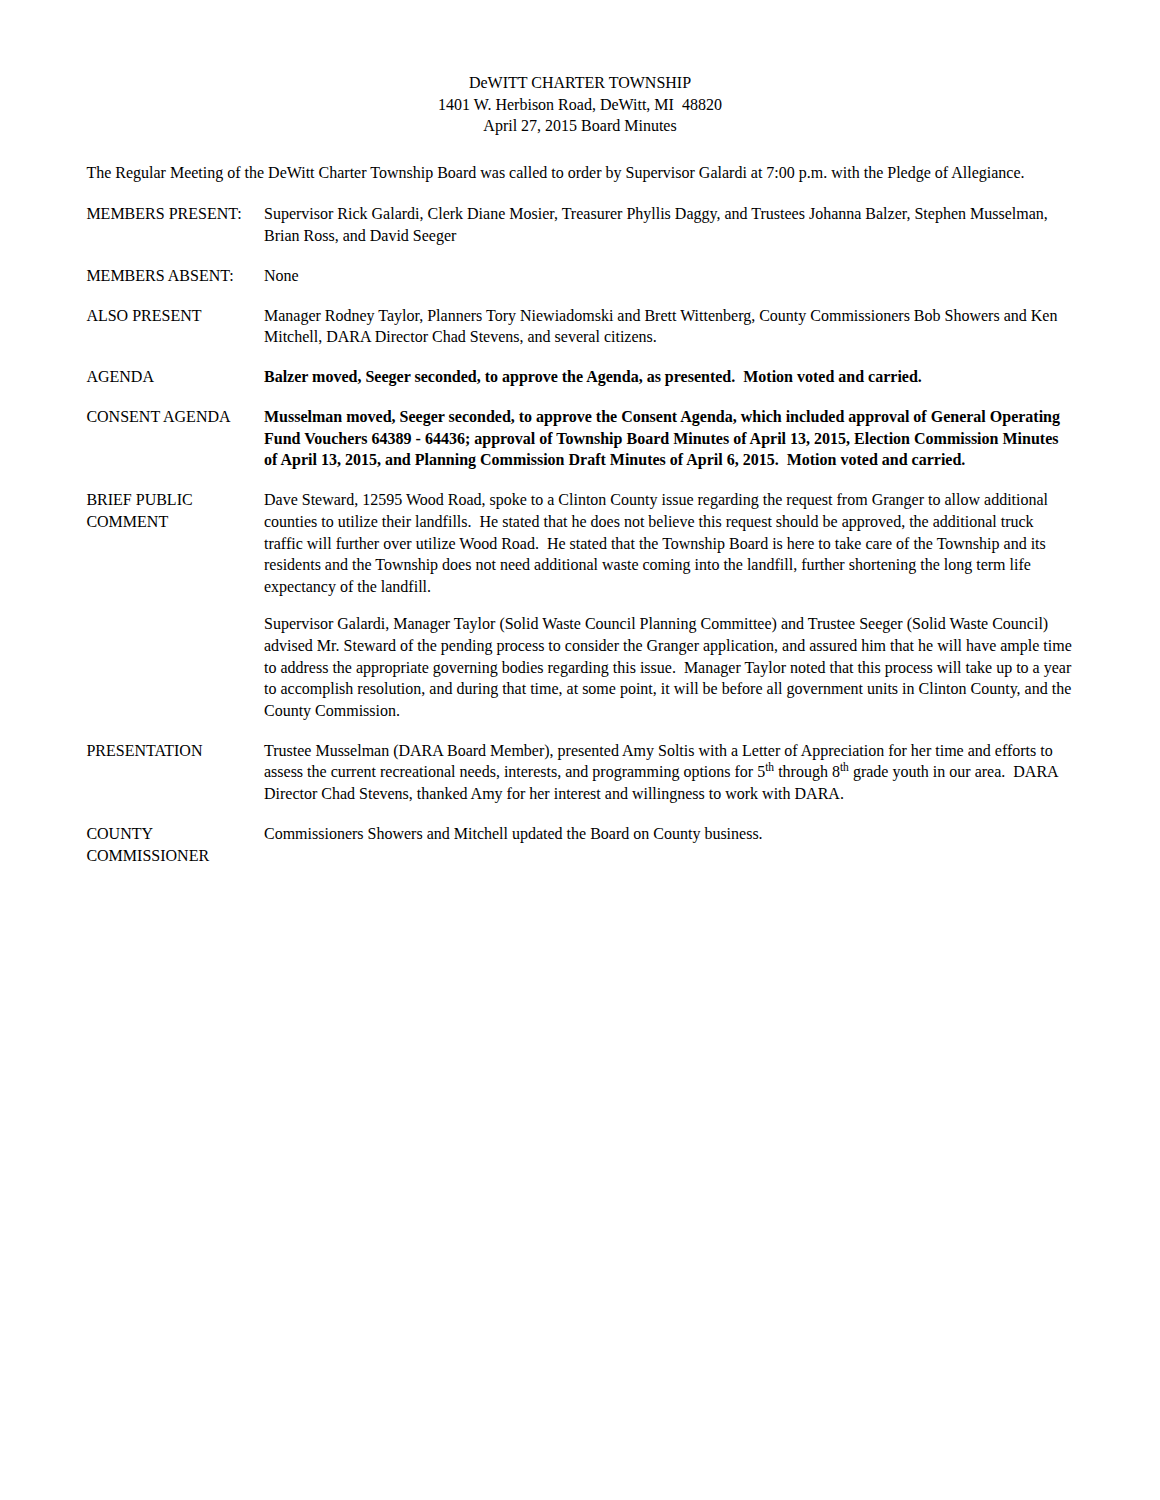DeWITT CHARTER TOWNSHIP
1401 W. Herbison Road, DeWitt, MI 48820
April 27, 2015 Board Minutes
The Regular Meeting of the DeWitt Charter Township Board was called to order by Supervisor Galardi at 7:00 p.m. with the Pledge of Allegiance.
| MEMBERS PRESENT: | Supervisor Rick Galardi, Clerk Diane Mosier, Treasurer Phyllis Daggy, and Trustees Johanna Balzer, Stephen Musselman, Brian Ross, and David Seeger |
| MEMBERS ABSENT: | None |
| ALSO PRESENT | Manager Rodney Taylor, Planners Tory Niewiadomski and Brett Wittenberg, County Commissioners Bob Showers and Ken Mitchell, DARA Director Chad Stevens, and several citizens. |
| AGENDA | Balzer moved, Seeger seconded, to approve the Agenda, as presented. Motion voted and carried. |
| CONSENT AGENDA | Musselman moved, Seeger seconded, to approve the Consent Agenda, which included approval of General Operating Fund Vouchers 64389 - 64436; approval of Township Board Minutes of April 13, 2015, Election Commission Minutes of April 13, 2015, and Planning Commission Draft Minutes of April 6, 2015. Motion voted and carried. |
| BRIEF PUBLIC COMMENT | Dave Steward, 12595 Wood Road, spoke to a Clinton County issue regarding the request from Granger to allow additional counties to utilize their landfills. He stated that he does not believe this request should be approved, the additional truck traffic will further over utilize Wood Road. He stated that the Township Board is here to take care of the Township and its residents and the Township does not need additional waste coming into the landfill, further shortening the long term life expectancy of the landfill. Supervisor Galardi, Manager Taylor (Solid Waste Council Planning Committee) and Trustee Seeger (Solid Waste Council) advised Mr. Steward of the pending process to consider the Granger application, and assured him that he will have ample time to address the appropriate governing bodies regarding this issue. Manager Taylor noted that this process will take up to a year to accomplish resolution, and during that time, at some point, it will be before all government units in Clinton County, and the County Commission. |
| PRESENTATION | Trustee Musselman (DARA Board Member), presented Amy Soltis with a Letter of Appreciation for her time and efforts to assess the current recreational needs, interests, and programming options for 5 th through 8 th grade youth in our area. DARA Director Chad Stevens, thanked Amy for her interest and willingness to work with DARA. |
| COUNTY COMMISSIONER | Commissioners Showers and Mitchell updated the Board on County business. |